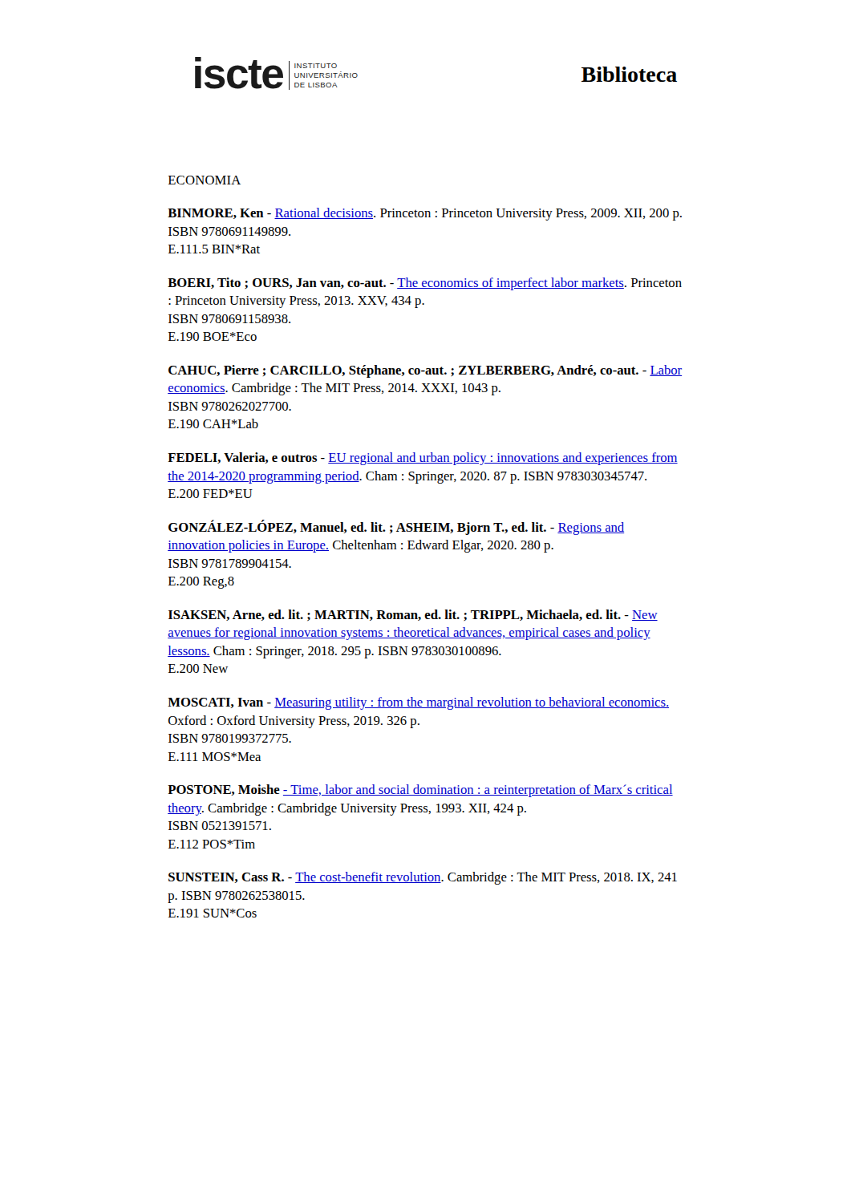iscte Instituto
Universitário
de Lisboa
Biblioteca
ECONOMIA
BINMORE, Ken - Rational decisions. Princeton : Princeton University Press, 2009. XII, 200 p. ISBN 9780691149899. E.111.5 BIN*Rat
BOERI, Tito ; OURS, Jan van, co-aut. - The economics of imperfect labor markets. Princeton : Princeton University Press, 2013. XXV, 434 p.
ISBN 9780691158938. E.190 BOE*Eco
CAHUC, Pierre ; CARCILLO, Stéphane, co-aut. ; ZYLBERBERG, André, co-aut. - Labor economics. Cambridge : The MIT Press, 2014. XXXI, 1043 p.
ISBN 9780262027700. E.190 CAH*Lab
FEDELI, Valeria, e outros - EU regional and urban policy : innovations and experiences from the 2014-2020 programming period. Cham : Springer, 2020. 87 p. ISBN 9783030345747. E.200 FED*EU
GONZÁLEZ-LÓPEZ, Manuel, ed. lit. ; ASHEIM, Bjorn T., ed. lit. - Regions and innovation policies in Europe. Cheltenham : Edward Elgar, 2020. 280 p.
ISBN 9781789904154. E.200 Reg,8
ISAKSEN, Arne, ed. lit. ; MARTIN, Roman, ed. lit. ; TRIPPL, Michaela, ed. lit. - New avenues for regional innovation systems : theoretical advances, empirical cases and policy lessons. Cham : Springer, 2018. 295 p. ISBN 9783030100896. E.200 New
MOSCATI, Ivan - Measuring utility : from the marginal revolution to behavioral economics. Oxford : Oxford University Press, 2019. 326 p.
ISBN 9780199372775. E.111 MOS*Mea
POSTONE, Moishe - Time, labor and social domination : a reinterpretation of Marx´s critical theory. Cambridge : Cambridge University Press, 1993. XII, 424 p.
ISBN 0521391571. E.112 POS*Tim
SUNSTEIN, Cass R. - The cost-benefit revolution. Cambridge : The MIT Press, 2018. IX, 241 p. ISBN 9780262538015. E.191 SUN*Cos